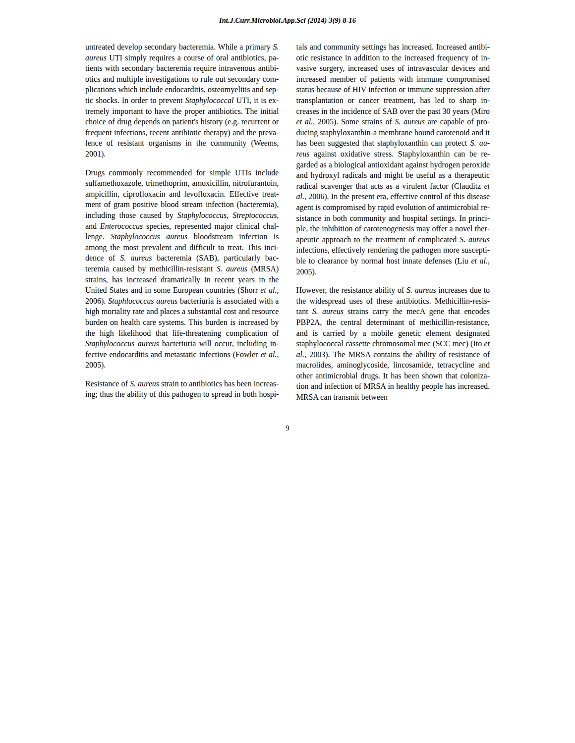Int.J.Curr.Microbiol.App.Sci (2014) 3(9) 8-16
untreated develop secondary bacteremia. While a primary S. aureus UTI simply requires a course of oral antibiotics, patients with secondary bacteremia require intravenous antibiotics and multiple investigations to rule out secondary complications which include endocarditis, osteomyelitis and septic shocks. In order to prevent Staphylococcal UTI, it is extremely important to have the proper antibiotics. The initial choice of drug depends on patient's history (e.g. recurrent or frequent infections, recent antibiotic therapy) and the prevalence of resistant organisms in the community (Weems, 2001).
Drugs commonly recommended for simple UTIs include sulfamethoxazole, trimethoprim, amoxicillin, nitrofurantoin, ampicillin, ciprofloxacin and levofloxacin. Effective treatment of gram positive blood stream infection (bacteremia), including those caused by Staphylococcus, Streptococcus, and Enterococcus species, represented major clinical challenge. Staphylococcus aureus bloodstream infection is among the most prevalent and difficult to treat. This incidence of S. aureus bacteremia (SAB), particularly bacteremia caused by methicillin-resistant S. aureus (MRSA) strains, has increased dramatically in recent years in the United States and in some European countries (Shorr et al., 2006). Staphlococcus aureus bacteriuria is associated with a high mortality rate and places a substantial cost and resource burden on health care systems. This burden is increased by the high likelihood that life-threatening complication of Staphylococcus aureus bacteriuria will occur, including infective endocarditis and metastatic infections (Fowler et al., 2005).
Resistance of S. aureus strain to antibiotics has been increasing; thus the ability of this pathogen to spread in both hospitals and community settings has increased. Increased antibiotic resistance in addition to the increased frequency of invasive surgery, increased uses of intravascular devices and increased member of patients with immune compromised status because of HIV infection or immune suppression after transplantation or cancer treatment, has led to sharp increases in the incidence of SAB over the past 30 years (Miro et al., 2005). Some strains of S. aureus are capable of producing staphyloxanthin-a membrane bound carotenoid and it has been suggested that staphyloxanthin can protect S. aureus against oxidative stress. Staphyloxanthin can be regarded as a biological antioxidant against hydrogen peroxide and hydroxyl radicals and might be useful as a therapeutic radical scavenger that acts as a virulent factor (Clauditz et al., 2006). In the present era, effective control of this disease agent is compromised by rapid evolution of antimicrobial resistance in both community and hospital settings. In principle, the inhibition of carotenogenesis may offer a novel therapeutic approach to the treatment of complicated S. aureus infections, effectively rendering the pathogen more susceptible to clearance by normal host innate defenses (Liu et al., 2005).
However, the resistance ability of S. aureus increases due to the widespread uses of these antibiotics. Methicillin-resistant S. aureus strains carry the mecA gene that encodes PBP2A, the central determinant of methicillin-resistance, and is carried by a mobile genetic element designated staphylococcal cassette chromosomal mec (SCC mec) (Ito et al., 2003). The MRSA contains the ability of resistance of macrolides, aminoglycoside, lincosamide, tetracycline and other antimicrobial drugs. It has been shown that colonization and infection of MRSA in healthy people has increased. MRSA can transmit between
9